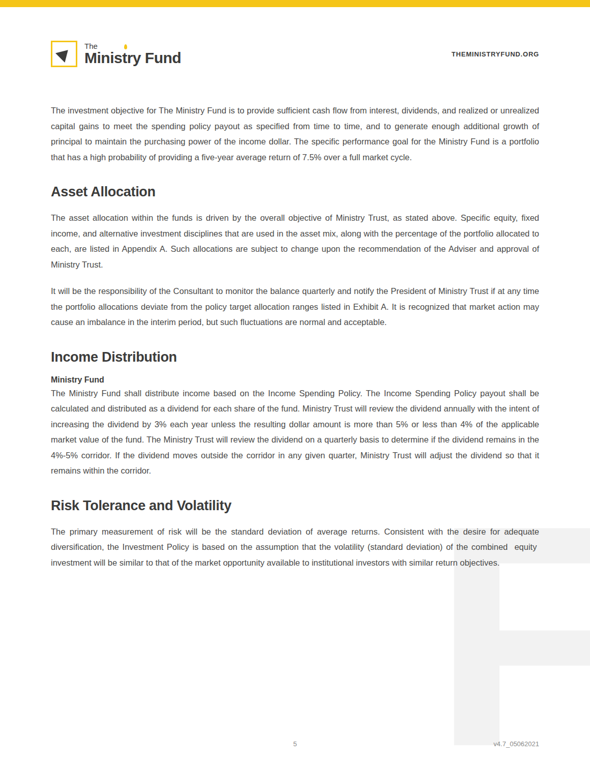F
The Ministry Fund
THEMINISTRYFUND.ORG
The investment objective for The Ministry Fund is to provide sufficient cash flow from interest, dividends, and realized or unrealized capital gains to meet the spending policy payout as specified from time to time, and to generate enough additional growth of principal to maintain the purchasing power of the income dollar. The specific performance goal for the Ministry Fund is a portfolio that has a high probability of providing a five-year average return of 7.5% over a full market cycle.
Asset Allocation
The asset allocation within the funds is driven by the overall objective of Ministry Trust, as stated above. Specific equity, fixed income, and alternative investment disciplines that are used in the asset mix, along with the percentage of the portfolio allocated to each, are listed in Appendix A. Such allocations are subject to change upon the recommendation of the Adviser and approval of Ministry Trust.
It will be the responsibility of the Consultant to monitor the balance quarterly and notify the President of Ministry Trust if at any time the portfolio allocations deviate from the policy target allocation ranges listed in Exhibit A. It is recognized that market action may cause an imbalance in the interim period, but such fluctuations are normal and acceptable.
Income Distribution
Ministry Fund
The Ministry Fund shall distribute income based on the Income Spending Policy. The Income Spending Policy payout shall be calculated and distributed as a dividend for each share of the fund. Ministry Trust will review the dividend annually with the intent of increasing the dividend by 3% each year unless the resulting dollar amount is more than 5% or less than 4% of the applicable market value of the fund. The Ministry Trust will review the dividend on a quarterly basis to determine if the dividend remains in the 4%-5% corridor. If the dividend moves outside the corridor in any given quarter, Ministry Trust will adjust the dividend so that it remains within the corridor.
Risk Tolerance and Volatility
The primary measurement of risk will be the standard deviation of average returns. Consistent with the desire for adequate diversification, the Investment Policy is based on the assumption that the volatility (standard deviation) of the combined equity investment will be similar to that of the market opportunity available to institutional investors with similar return objectives.
5 v4.7_05062021